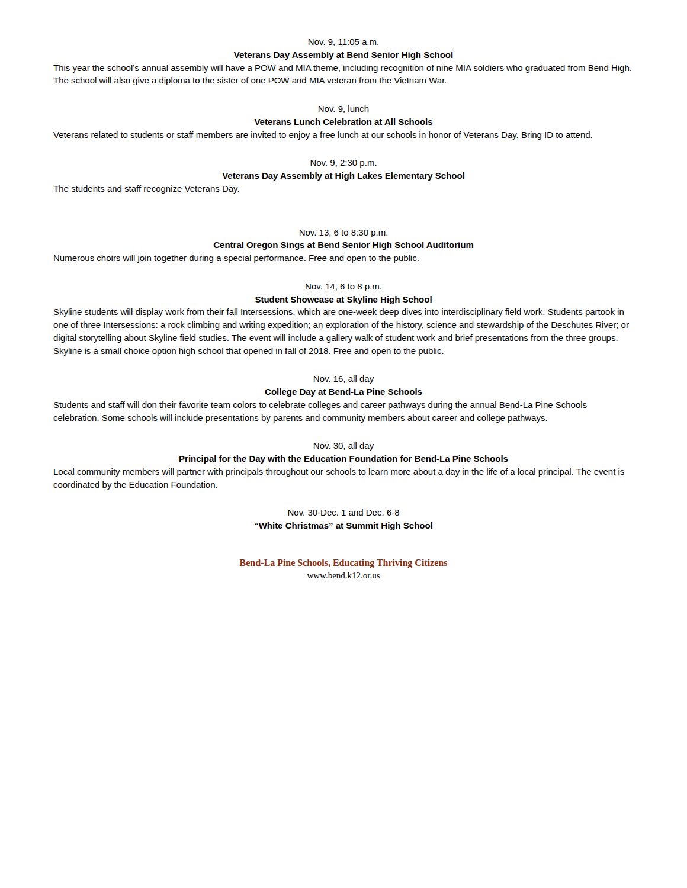Nov. 9, 11:05 a.m.
Veterans Day Assembly at Bend Senior High School
This year the school’s annual assembly will have a POW and MIA theme, including recognition of nine MIA soldiers who graduated from Bend High. The school will also give a diploma to the sister of one POW and MIA veteran from the Vietnam War.
Nov. 9, lunch
Veterans Lunch Celebration at All Schools
Veterans related to students or staff members are invited to enjoy a free lunch at our schools in honor of Veterans Day. Bring ID to attend.
Nov. 9, 2:30 p.m.
Veterans Day Assembly at High Lakes Elementary School
The students and staff recognize Veterans Day.
Nov. 13, 6 to 8:30 p.m.
Central Oregon Sings at Bend Senior High School Auditorium
Numerous choirs will join together during a special performance. Free and open to the public.
Nov. 14, 6 to 8 p.m.
Student Showcase at Skyline High School
Skyline students will display work from their fall Intersessions, which are one-week deep dives into interdisciplinary field work. Students partook in one of three Intersessions: a rock climbing and writing expedition; an exploration of the history, science and stewardship of the Deschutes River; or digital storytelling about Skyline field studies. The event will include a gallery walk of student work and brief presentations from the three groups. Skyline is a small choice option high school that opened in fall of 2018. Free and open to the public.
Nov. 16, all day
College Day at Bend-La Pine Schools
Students and staff will don their favorite team colors to celebrate colleges and career pathways during the annual Bend-La Pine Schools celebration. Some schools will include presentations by parents and community members about career and college pathways.
Nov. 30, all day
Principal for the Day with the Education Foundation for Bend-La Pine Schools
Local community members will partner with principals throughout our schools to learn more about a day in the life of a local principal. The event is coordinated by the Education Foundation.
Nov. 30-Dec. 1 and Dec. 6-8
“White Christmas” at Summit High School
Bend-La Pine Schools, Educating Thriving Citizens
www.bend.k12.or.us